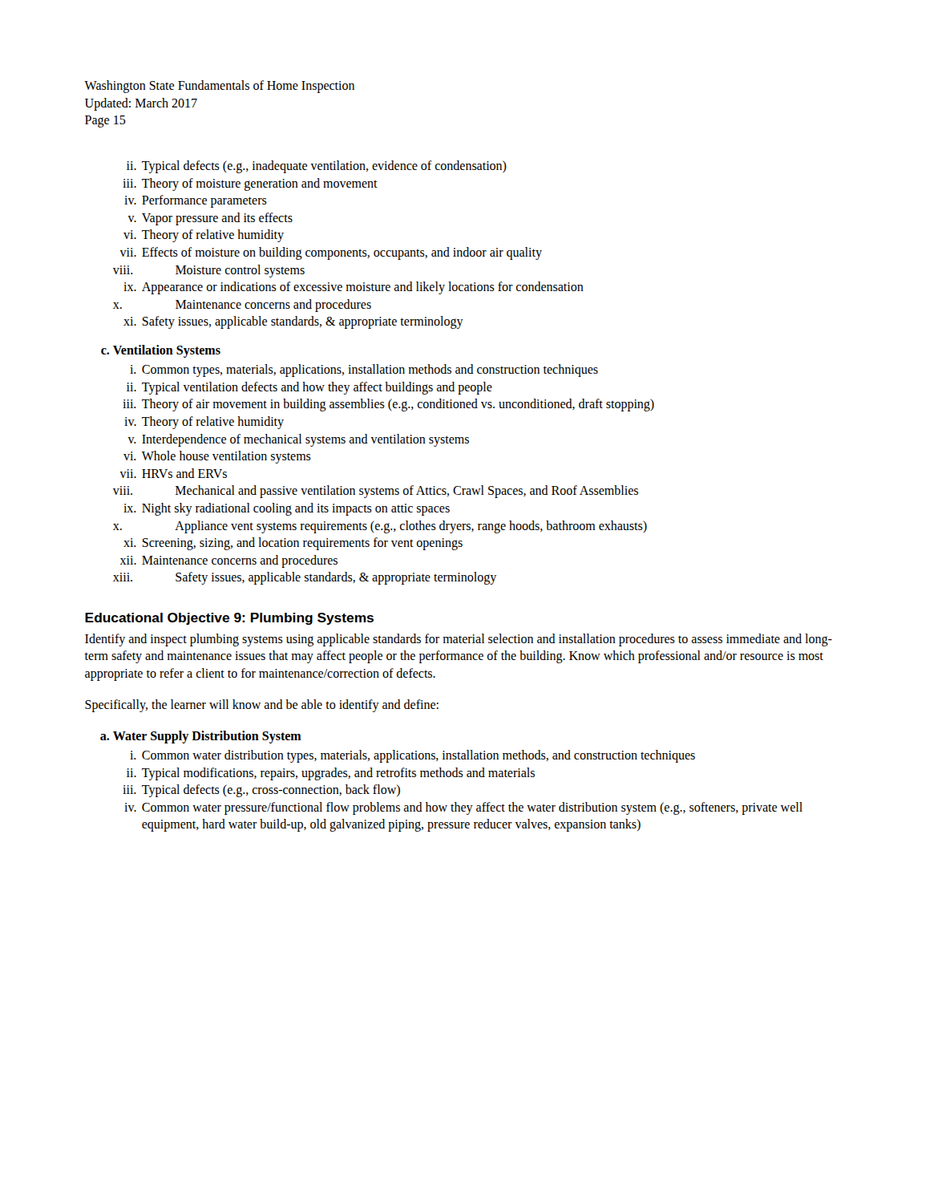Washington State Fundamentals of Home Inspection
Updated: March 2017
Page 15
Typical defects (e.g., inadequate ventilation, evidence of condensation)
Theory of moisture generation and movement
Performance parameters
Vapor pressure and its effects
Theory of relative humidity
Effects of moisture on building components, occupants, and indoor air quality
viii. Moisture control systems
Appearance or indications of excessive moisture and likely locations for condensation
x. Maintenance concerns and procedures
Safety issues, applicable standards, & appropriate terminology
Ventilation Systems
Common types, materials, applications, installation methods and construction techniques
Typical ventilation defects and how they affect buildings and people
Theory of air movement in building assemblies (e.g., conditioned vs. unconditioned, draft stopping)
Theory of relative humidity
Interdependence of mechanical systems and ventilation systems
Whole house ventilation systems
HRVs and ERVs
viii. Mechanical and passive ventilation systems of Attics, Crawl Spaces, and Roof Assemblies
Night sky radiational cooling and its impacts on attic spaces
x. Appliance vent systems requirements (e.g., clothes dryers, range hoods, bathroom exhausts)
Screening, sizing, and location requirements for vent openings
Maintenance concerns and procedures
xiii. Safety issues, applicable standards, & appropriate terminology
Educational Objective 9: Plumbing Systems
Identify and inspect plumbing systems using applicable standards for material selection and installation procedures to assess immediate and long-term safety and maintenance issues that may affect people or the performance of the building. Know which professional and/or resource is most appropriate to refer a client to for maintenance/correction of defects.
Specifically, the learner will know and be able to identify and define:
Water Supply Distribution System
Common water distribution types, materials, applications, installation methods, and construction techniques
Typical modifications, repairs, upgrades, and retrofits methods and materials
Typical defects (e.g., cross-connection, back flow)
Common water pressure/functional flow problems and how they affect the water distribution system (e.g., softeners, private well equipment, hard water build-up, old galvanized piping, pressure reducer valves, expansion tanks)